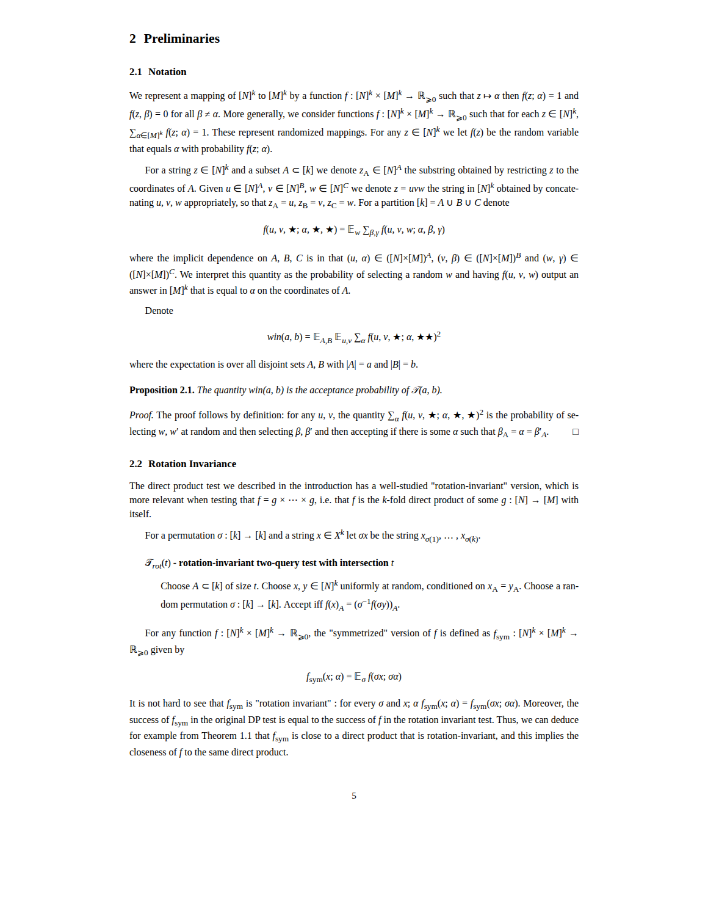2 Preliminaries
2.1 Notation
We represent a mapping of [N]k to [M]k by a function f : [N]k × [M]k → ℝ⩾0 such that z ↦ α then f(z; α) = 1 and f(z, β) = 0 for all β ≠ α. More generally, we consider functions f : [N]k × [M]k → ℝ⩾0 such that for each z ∈ [N]k, ∑α∈[M]k f(z; α) = 1. These represent randomized mappings. For any z ∈ [N]k we let f(z) be the random variable that equals α with probability f(z; α).
For a string z ∈ [N]k and a subset A ⊂ [k] we denote zA ∈ [N]A the substring obtained by restricting z to the coordinates of A. Given u ∈ [N]A, v ∈ [N]B, w ∈ [N]C we denote z = uvw the string in [N]k obtained by concatenating u, v, w appropriately, so that zA = u, zB = v, zC = w. For a partition [k] = A ∪ B ∪ C denote
f(u, v, ★; α, ★, ★) = 𝔼w ∑β,γ f(u, v, w; α, β, γ)
where the implicit dependence on A, B, C is in that (u, α) ∈ ([N]×[M])A, (v, β) ∈ ([N]×[M])B and (w, γ) ∈ ([N]×[M])C. We interpret this quantity as the probability of selecting a random w and having f(u, v, w) output an answer in [M]k that is equal to α on the coordinates of A.
Denote
win(a, b) = 𝔼A,B 𝔼u,v ∑α f(u, v, ★; α, ★★)2
where the expectation is over all disjoint sets A, B with |A| = a and |B| = b.
Proposition 2.1. The quantity win(a, b) is the acceptance probability of 𝒯(a, b).
Proof. The proof follows by definition: for any u, v, the quantity ∑α f(u, v, ★; α, ★, ★)2 is the probability of selecting w, w′ at random and then selecting β, β′ and then accepting if there is some α such that βA = α = β′A. □
2.2 Rotation Invariance
The direct product test we described in the introduction has a well-studied "rotation-invariant" version, which is more relevant when testing that f = g × ⋯ × g, i.e. that f is the k-fold direct product of some g : [N] → [M] with itself.
For a permutation σ : [k] → [k] and a string x ∈ Xk let σx be the string xσ(1), … , xσ(k).
𝒯rot(t) - rotation-invariant two-query test with intersection t
Choose A ⊂ [k] of size t. Choose x, y ∈ [N]k uniformly at random, conditioned on xA = yA. Choose a random permutation σ : [k] → [k]. Accept iff f(x)A = (σ−1f(σy))A.
For any function f : [N]k × [M]k → ℝ⩾0, the "symmetrized" version of f is defined as fsym : [N]k × [M]k → ℝ⩾0 given by
fsym(x; α) = 𝔼σ f(σx; σα)
It is not hard to see that fsym is "rotation invariant" : for every σ and x; α fsym(x; α) = fsym(σx; σα). Moreover, the success of fsym in the original DP test is equal to the success of f in the rotation invariant test. Thus, we can deduce for example from Theorem 1.1 that fsym is close to a direct product that is rotation-invariant, and this implies the closeness of f to the same direct product.
5